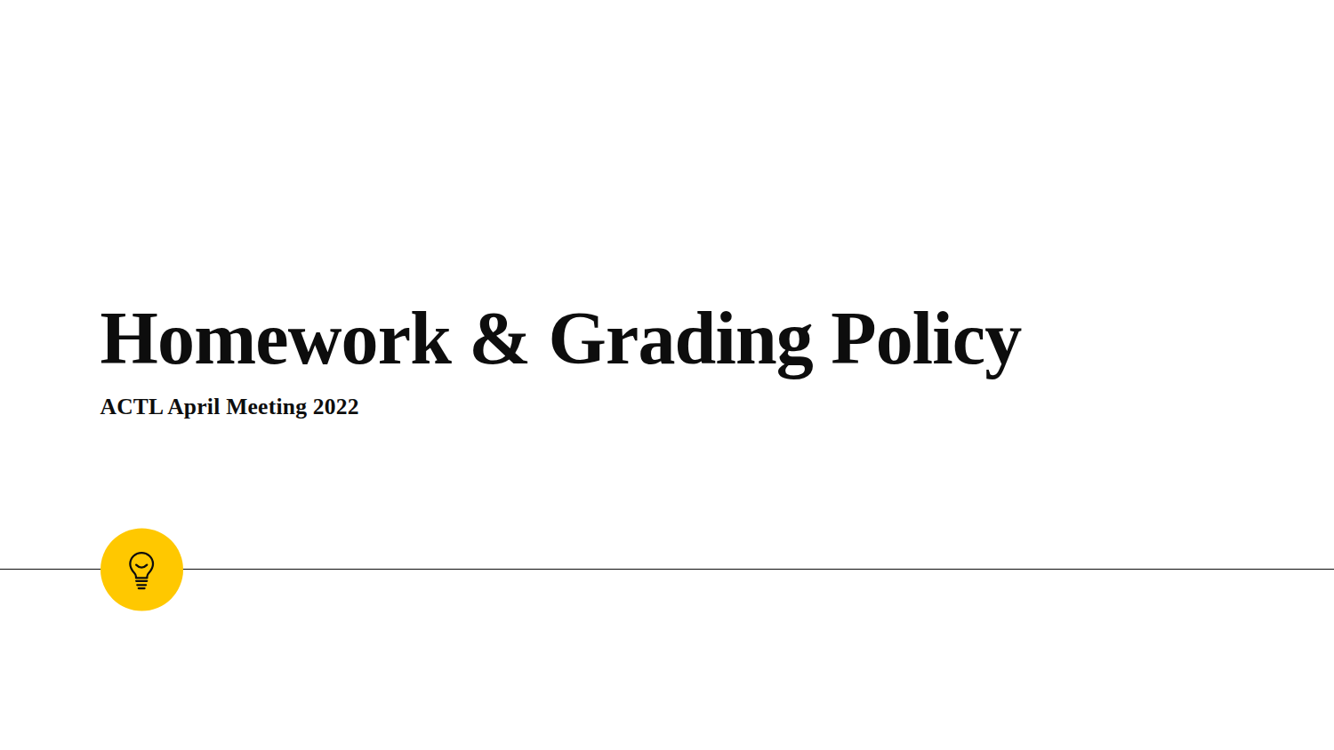Homework & Grading Policy
ACTL April Meeting 2022